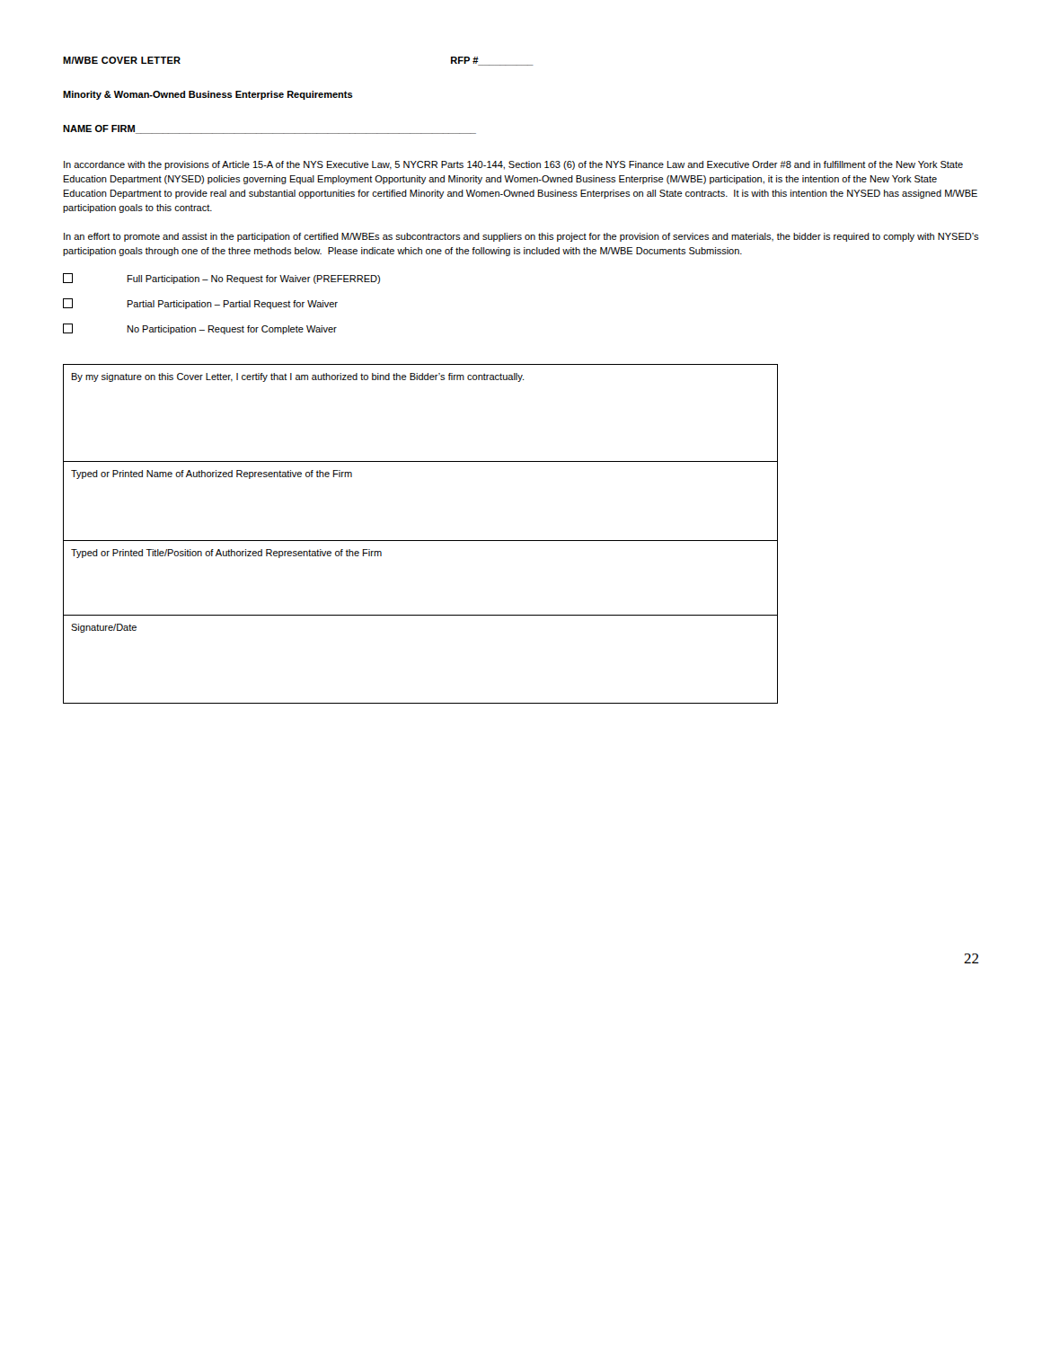M/WBE COVER LETTER RFP #__________
Minority & Woman-Owned Business Enterprise Requirements
NAME OF FIRM______________________________________________________________
In accordance with the provisions of Article 15-A of the NYS Executive Law, 5 NYCRR Parts 140-144, Section 163 (6) of the NYS Finance Law and Executive Order #8 and in fulfillment of the New York State Education Department (NYSED) policies governing Equal Employment Opportunity and Minority and Women-Owned Business Enterprise (M/WBE) participation, it is the intention of the New York State Education Department to provide real and substantial opportunities for certified Minority and Women-Owned Business Enterprises on all State contracts. It is with this intention the NYSED has assigned M/WBE participation goals to this contract.
In an effort to promote and assist in the participation of certified M/WBEs as subcontractors and suppliers on this project for the provision of services and materials, the bidder is required to comply with NYSED’s participation goals through one of the three methods below. Please indicate which one of the following is included with the M/WBE Documents Submission.
Full Participation – No Request for Waiver (PREFERRED)
Partial Participation – Partial Request for Waiver
No Participation – Request for Complete Waiver
| By my signature on this Cover Letter, I certify that I am authorized to bind the Bidder’s firm contractually. |
| Typed or Printed Name of Authorized Representative of the Firm |
| Typed or Printed Title/Position of Authorized Representative of the Firm |
| Signature/Date |
22